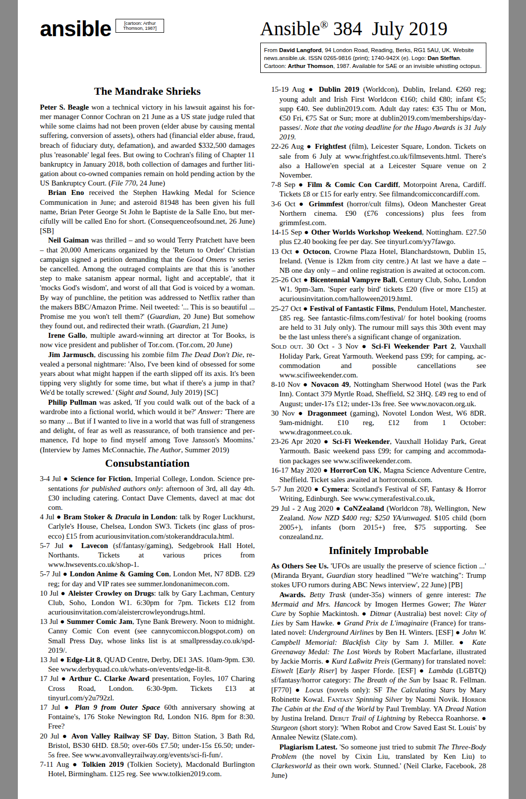ansible
[cartoon: Arthur Thomson, 1987]
Ansible® 384 July 2019
From David Langford, 94 London Road, Reading, Berks, RG1 5AU, UK. Website news.ansible.uk. ISSN 0265-9816 (print); 1740-942X (e). Logo: Dan Steffan. Cartoon: Arthur Thomson, 1987. Available for SAE or an invisible whistling octopus.
The Mandrake Shrieks
Peter S. Beagle won a technical victory in his lawsuit against his former manager Connor Cochran on 21 June as a US state judge ruled that while some claims had not been proven (elder abuse by causing mental suffering, conversion of assets), others had (financial elder abuse, fraud, breach of fiduciary duty, defamation), and awarded $332,500 damages plus 'reasonable' legal fees. But owing to Cochran's filing of Chapter 11 bankruptcy in January 2018, both collection of damages and further litigation about co-owned companies remain on hold pending action by the US Bankruptcy Court. (File 770, 24 June)
Brian Eno received the Stephen Hawking Medal for Science Communication in June; and asteroid 81948 has been given his full name, Brian Peter George St John le Baptiste de la Salle Eno, but mercifully will be called Eno for short. (Consequenceofsound.net, 26 June) [SB]
Neil Gaiman was thrilled – and so would Terry Pratchett have been – that 20,000 Americans organized by the 'Return to Order' Christian campaign signed a petition demanding that the Good Omens tv series be cancelled. Among the outraged complaints are that this is 'another step to make satanism appear normal, light and acceptable', that it 'mocks God's wisdom', and worst of all that God is voiced by a woman. By way of punchline, the petition was addressed to Netflix rather than the makers BBC/Amazon Prime. Neil tweeted: '... This is so beautiful ... Promise me you won't tell them?' (Guardian, 20 June) But somehow they found out, and redirected their wrath. (Guardian, 21 June)
Irene Gallo, multiple award-winning art director at Tor Books, is now vice president and publisher of Tor.com. (Tor.com, 20 June)
Jim Jarmusch, discussing his zombie film The Dead Don't Die, revealed a personal nightmare: 'Also, I've been kind of obsessed for some years about what might happen if the earth slipped off its axis. It's been tipping very slightly for some time, but what if there's a jump in that? We'd be totally screwed.' (Sight and Sound, July 2019) [SC]
Philip Pullman was asked, 'If you could walk out of the back of a wardrobe into a fictional world, which would it be?' Answer: 'There are so many ... But if I wanted to live in a world that was full of strangeness and delight, of fear as well as reassurance, of both transience and permanence, I'd hope to find myself among Tove Jansson's Moomins.' (Interview by James McConnachie, The Author, Summer 2019)
Consubstantiation
3-4 Jul ● Science for Fiction, Imperial College, London. Science presentations for published authors only: afternoon of 3rd, all day 4th. £30 including catering. Contact Dave Clements, davecl at mac dot com.
4 Jul ● Bram Stoker & Dracula in London: talk by Roger Luckhurst, Carlyle's House, Chelsea, London SW3. Tickets (inc glass of prosecco) £15 from acuriousinvitation.com/stokeranddracula.html.
5-7 Jul ● Lavecon (sf/fantasy/gaming), Sedgebrook Hall Hotel, Northants. Tickets at various prices from www.hwsevents.co.uk/shop-1.
5-7 Jul ● London Anime & Gaming Con, London Met, N7 8DB. £29 reg; for day and VIP rates see summer.londonanimecon.com.
10 Jul ● Aleister Crowley on Drugs: talk by Gary Lachman, Century Club, Soho, London W1. 6:30pm for 7pm. Tickets £12 from acuriousinvitation.com/aleistercrowleyondrugs.html.
13 Jul ● Summer Comic Jam, Tyne Bank Brewery. Noon to midnight. Canny Comic Con event (see cannycomiccon.blogspot.com) on Small Press Day, whose links list is at smallpressday.co.uk/spd-2019/.
13 Jul ● Edge-Lit 8, QUAD Centre, Derby, DE1 3AS. 10am-9pm. £30. See www.derbyquad.co.uk/whats-on/events/edge-lit-8.
17 Jul ● Arthur C. Clarke Award presentation, Foyles, 107 Charing Cross Road, London. 6:30-9pm. Tickets £13 at tinyurl.com/y2u792zl.
17 Jul ● Plan 9 from Outer Space 60th anniversary showing at Fontaine's, 176 Stoke Newington Rd, London N16. 8pm for 8:30. Free?
20 Jul ● Avon Valley Railway SF Day, Bitton Station, 3 Bath Rd, Bristol, BS30 6HD. £8.50; over-60s £7.50; under-15s £6.50; under-5s free. See www.avonvalleyrailway.org/events/sci-fi-fun/.
7-11 Aug ● Tolkien 2019 (Tolkien Society), Macdonald Burlington Hotel, Birmingham. £125 reg. See www.tolkien2019.com.
15-19 Aug ● Dublin 2019 (Worldcon), Dublin, Ireland. €260 reg; young adult and Irish First Worldcon €160; child €80; infant €5; supp €40. See dublin2019.com. Adult day rates: €35 Thu or Mon, €50 Fri, €75 Sat or Sun; more at dublin2019.com/memberships/day-passes/. Note that the voting deadline for the Hugo Awards is 31 July 2019.
22-26 Aug ● Frightfest (film), Leicester Square, London. Tickets on sale from 6 July at www.frightfest.co.uk/filmsevents.html. There's also a Hallowe'en special at a Leicester Square venue on 2 November.
7-8 Sep ● Film & Comic Con Cardiff, Motorpoint Arena, Cardiff. Tickets £8 or £15 for early entry. See filmandcomicconcardiff.com.
3-6 Oct ● Grimmfest (horror/cult films), Odeon Manchester Great Northern cinema. £90 (£76 concessions) plus fees from grimmfest.com.
14-15 Sep ● Other Worlds Workshop Weekend, Nottingham. £27.50 plus £2.40 booking fee per day. See tinyurl.com/yy7fawgo.
13 Oct ● Octocon, Crowne Plaza Hotel, Blanchardstown, Dublin 15, Ireland. (Venue is 12km from city centre.) At last we have a date – NB one day only – and online registration is awaited at octocon.com.
25-26 Oct ● Bicentennial Vampyre Ball, Century Club, Soho, London W1. 9pm-3am. 'Super early bird' tickets £20 (five or more £15) at acuriousinvitation.com/halloween2019.html.
25-27 Oct ● Festival of Fantastic Films, Pendulum Hotel, Manchester. £85 reg. See fantastic-films.com/festival/ for hotel booking (rooms are held to 31 July only). The rumour mill says this 30th event may be the last unless there's a significant change of organization.
Sold out. 30 Oct - 3 Nov ● Sci-Fi Weekender Part 2, Vauxhall Holiday Park, Great Yarmouth. Weekend pass £99; for camping, accommodation and possible cancellations see www.scifiweekender.com.
8-10 Nov ● Novacon 49, Nottingham Sherwood Hotel (was the Park Inn). Contact 379 Myrtle Road, Sheffield, S2 3HQ. £49 reg to end of August; under-17s £12; under-13s free. See www.novacon.org.uk.
30 Nov ● Dragonmeet (gaming), Novotel London West, W6 8DR. 9am-midnight. £10 reg, £12 from 1 October: www.dragonmeet.co.uk.
23-26 Apr 2020 ● Sci-Fi Weekender, Vauxhall Holiday Park, Great Yarmouth. Basic weekend pass £99; for camping and accommodation packages see www.scifiweekender.com.
16-17 May 2020 ● HorrorCon UK, Magna Science Adventure Centre, Sheffield. Ticket sales awaited at horrorconuk.com.
5-7 Jun 2020 ● Cymera: Scotland's Festival of SF, Fantasy & Horror Writing, Edinburgh. See www.cymerafestival.co.uk,
29 Jul - 2 Aug 2020 ● CoNZealand (Worldcon 78), Wellington, New Zealand. Now NZD $400 reg; $250 YA/unwaged. $105 child (born 2005+), infants (born 2015+) free, $75 supporting. See conzealand.nz.
Infinitely Improbable
As Others See Us. 'UFOs are usually the preserve of science fiction ...' (Miranda Bryant, Guardian story headlined '"We're watching": Trump stokes UFO rumors during ABC News interview', 22 June) [PB]
Awards. Betty Trask (under-35s) winners of genre interest: The Mermaid and Mrs. Hancock by Imogen Hermes Gower; The Water Cure by Sophie Mackintosh. ● Ditmar (Australia) best novel: City of Lies by Sam Hawke. ● Grand Prix de L'imaginaire (France) for translated novel: Underground Airlines by Ben H. Winters. [ESF] ● John W. Campbell Memorial: Blackfish City by Sam J. Miller. ● Kate Greenaway Medal: The Lost Words by Robert Macfarlane, illustrated by Jackie Morris. ● Kurd Laßwitz Preis (Germany) for translated novel: Eiswelt [Early Riser] by Jasper Fforde. [ESF] ● Lambda (LGBTQ) sf/fantasy/horror category: The Breath of the Sun by Isaac R. Fellman. [F770] ● Locus (novels only): SF The Calculating Stars by Mary Robinette Kowal. Fantasy Spinning Silver by Naomi Novik. Horror The Cabin at the End of the World by Paul Tremblay. YA Dread Nation by Justina Ireland. Debut Trail of Lightning by Rebecca Roanhorse. ● Sturgeon (short story): 'When Robot and Crow Saved East St. Louis' by Annalee Newitz (Slate.com).
Plagiarism Latest. 'So someone just tried to submit The Three-Body Problem (the novel by Cixin Liu, translated by Ken Liu) to Clarkesworld as their own work. Stunned.' (Neil Clarke, Facebook, 28 June)